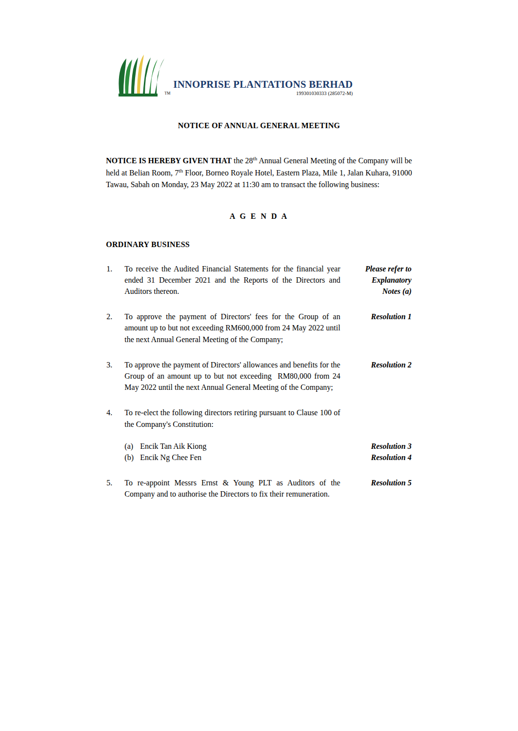TM
INNOPRISE PLANTATIONS BERHAD
199301030333 (285072-M)
NOTICE OF ANNUAL GENERAL MEETING
NOTICE IS HEREBY GIVEN THAT the 28th Annual General Meeting of the Company will be held at Belian Room, 7th Floor, Borneo Royale Hotel, Eastern Plaza, Mile 1, Jalan Kuhara, 91000 Tawau, Sabah on Monday, 23 May 2022 at 11:30 am to transact the following business:
A G E N D A
ORDINARY BUSINESS
| 1. | To receive the Audited Financial Statements for the financial year ended 31 December 2021 and the Reports of the Directors and Auditors thereon. | Please refer to Explanatory Notes (a) |
| 2. | To approve the payment of Directors' fees for the Group of an amount up to but not exceeding RM600,000 from 24 May 2022 until the next Annual General Meeting of the Company; | Resolution 1 |
| 3. | To approve the payment of Directors' allowances and benefits for the Group of an amount up to but not exceeding RM80,000 from 24 May 2022 until the next Annual General Meeting of the Company; | Resolution 2 |
| 4. | To re-elect the following directors retiring pursuant to Clause 100 of the Company's Constitution: (a) Encik Tan Aik Kiong (b) Encik Ng Chee Fen | Resolution 3 Resolution 4 |
| 5. | To re-appoint Messrs Ernst & Young PLT as Auditors of the Company and to authorise the Directors to fix their remuneration. | Resolution 5 |